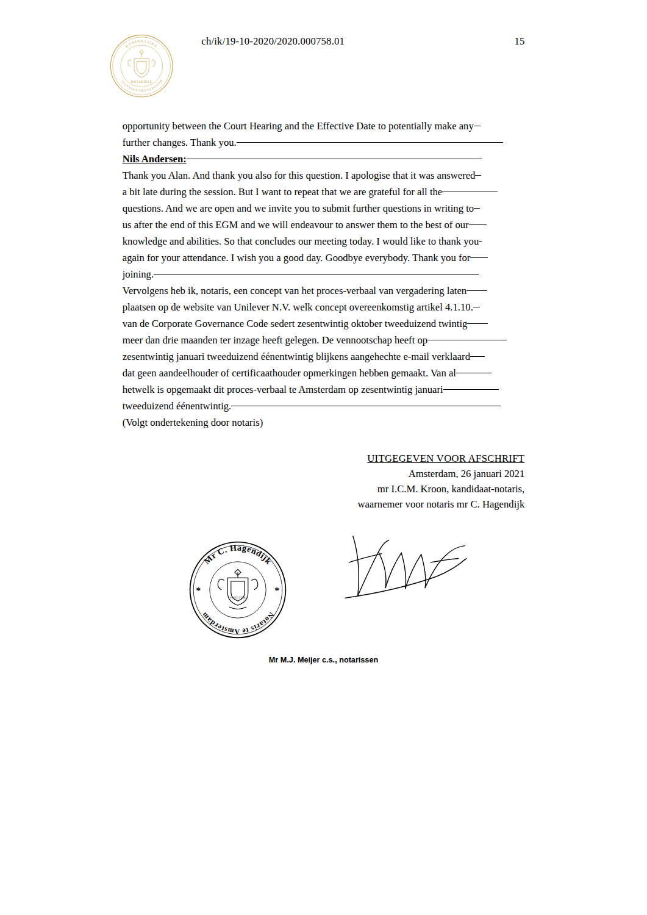· KONINKLIJKE · BEROEPSORGANISATIE NOTARIËLE
ch/ik/19-10-2020/2020.000758.01
15
opportunity between the Court Hearing and the Effective Date to potentially make any further changes. Thank you.
Nils Andersen:
Thank you Alan. And thank you also for this question. I apologise that it was answered a bit late during the session. But I want to repeat that we are grateful for all the questions. And we are open and we invite you to submit further questions in writing to us after the end of this EGM and we will endeavour to answer them to the best of our knowledge and abilities. So that concludes our meeting today. I would like to thank you again for your attendance. I wish you a good day. Goodbye everybody. Thank you for joining.
Vervolgens heb ik, notaris, een concept van het proces-verbaal van vergadering laten plaatsen op de website van Unilever N.V. welk concept overeenkomstig artikel 4.1.10. van de Corporate Governance Code sedert zesentwintig oktober tweeduizend twintig meer dan drie maanden ter inzage heeft gelegen. De vennootschap heeft op zesentwintig januari tweeduizend éénentwintig blijkens aangehechte e-mail verklaard dat geen aandeelhouder of certificaathouder opmerkingen hebben gemaakt. Van al hetwelk is opgemaakt dit proces-verbaal te Amsterdam op zesentwintig januari tweeduizend éénentwintig.
(Volgt ondertekening door notaris)
UITGEGEVEN VOOR AFSCHRIFT
Amsterdam, 26 januari 2021
mr I.C.M. Kroon, kandidaat-notaris,
waarnemer voor notaris mr C. Hagendijk
Mr C. Hagendijk Notaris te Amsterdam * * SIGILLUM
Mr M.J. Meijer c.s., notarissen